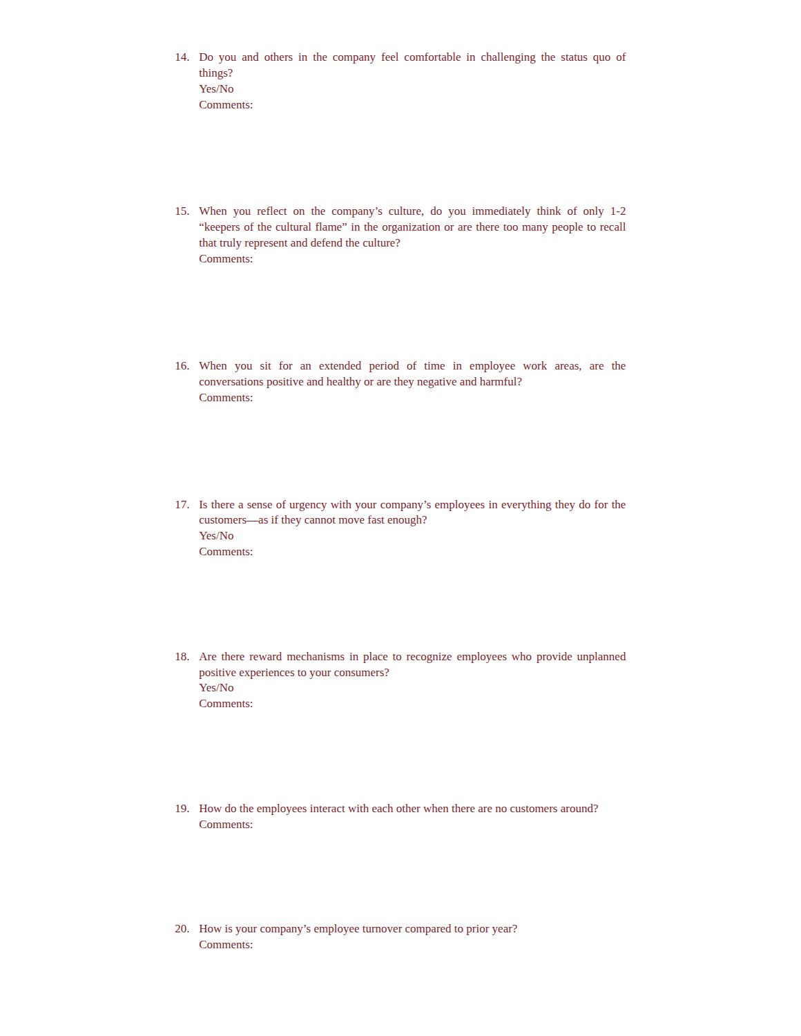Do you and others in the company feel comfortable in challenging the status quo of things?
Yes/No
Comments:
When you reflect on the company’s culture, do you immediately think of only 1-2 “keepers of the cultural flame” in the organization or are there too many people to recall that truly represent and defend the culture?
Comments:
When you sit for an extended period of time in employee work areas, are the conversations positive and healthy or are they negative and harmful?
Comments:
Is there a sense of urgency with your company’s employees in everything they do for the customers—as if they cannot move fast enough?
Yes/No
Comments:
Are there reward mechanisms in place to recognize employees who provide unplanned positive experiences to your consumers?
Yes/No
Comments:
How do the employees interact with each other when there are no customers around?
Comments:
How is your company’s employee turnover compared to prior year?
Comments: